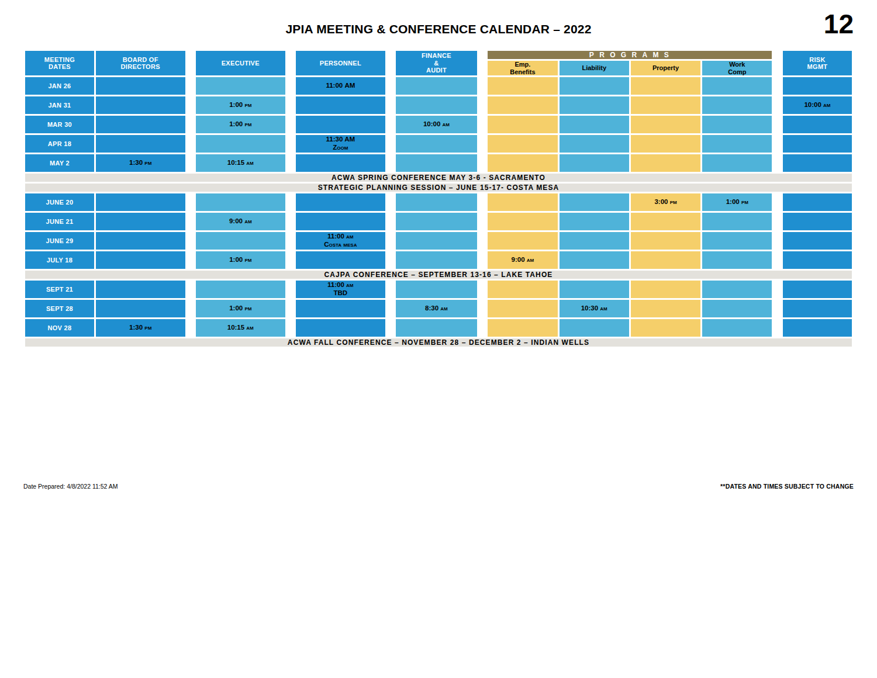12
JPIA MEETING & CONFERENCE CALENDAR – 2022
| Meeting Dates | Board of Directors | | Executive | | Personnel | | Finance & Audit | | P R O G R A M S | | Risk Mgmt |
| | | | | Emp. Benefits | Liability | Property | Work Comp | |
| Jan 26 | | | | | 11:00 am | | | | | | | | | |
| Jan 31 | | | 1:00 pm | | | | | | | | | | | 10:00 am |
| Mar 30 | | | 1:00 pm | | | | 10:00 am | | | | | | | |
| Apr 18 | | | | | 11:30 AM Zoom | | | | | | | | | |
| May 2 | 1:30 pm | | 10:15 am | | | | | | | | | | | |
| ACWA Spring Conference May 3-6 - Sacramento |
| Strategic Planning Session – June 15-17- Costa Mesa |
| June 20 | | | | | | | | | | | 3:00 pm | 1:00 pm | | |
| June 21 | | | 9:00 am | | | | | | | | | | | |
| June 29 | | | | | 11:00 am Costa mesa | | | | | | | | | |
| July 18 | | | 1:00 pm | | | | | | 9:00 am | | | | | |
| CAJPA Conference – September 13-16 – Lake Tahoe |
| Sept 21 | | | | | 11:00 am TBD | | | | | | | | | |
| Sept 28 | | | 1:00 pm | | | | 8:30 am | | | 10:30 am | | | | |
| Nov 28 | 1:30 pm | | 10:15 am | | | | | | | | | | | |
| ACWA Fall Conference – November 28 – December 2 – Indian Wells |
Date Prepared: 4/8/2022 11:52 AM
**Dates and times subject to change